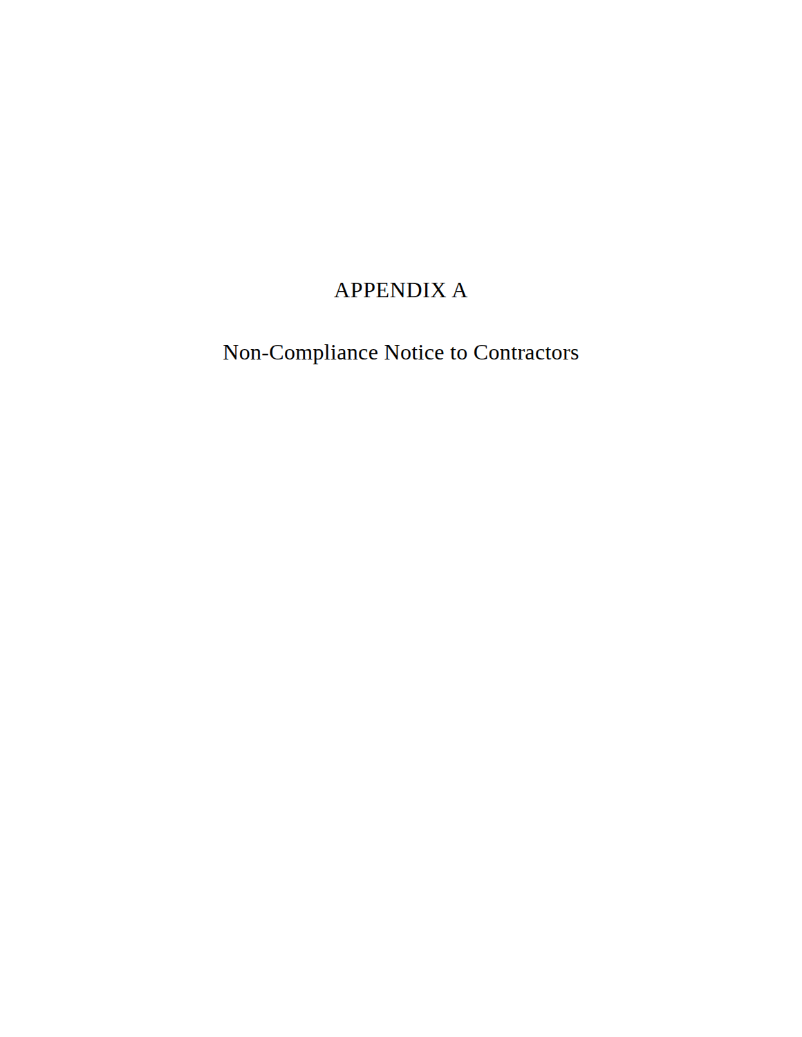APPENDIX A
Non-Compliance Notice to Contractors